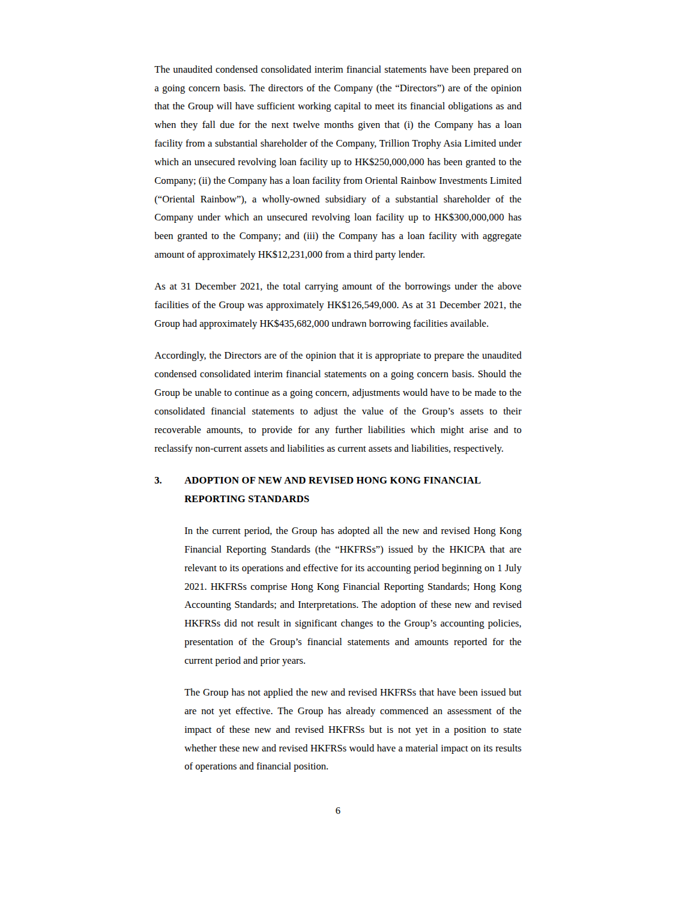The unaudited condensed consolidated interim financial statements have been prepared on a going concern basis. The directors of the Company (the “Directors”) are of the opinion that the Group will have sufficient working capital to meet its financial obligations as and when they fall due for the next twelve months given that (i) the Company has a loan facility from a substantial shareholder of the Company, Trillion Trophy Asia Limited under which an unsecured revolving loan facility up to HK$250,000,000 has been granted to the Company; (ii) the Company has a loan facility from Oriental Rainbow Investments Limited (“Oriental Rainbow”), a wholly-owned subsidiary of a substantial shareholder of the Company under which an unsecured revolving loan facility up to HK$300,000,000 has been granted to the Company; and (iii) the Company has a loan facility with aggregate amount of approximately HK$12,231,000 from a third party lender.
As at 31 December 2021, the total carrying amount of the borrowings under the above facilities of the Group was approximately HK$126,549,000. As at 31 December 2021, the Group had approximately HK$435,682,000 undrawn borrowing facilities available.
Accordingly, the Directors are of the opinion that it is appropriate to prepare the unaudited condensed consolidated interim financial statements on a going concern basis. Should the Group be unable to continue as a going concern, adjustments would have to be made to the consolidated financial statements to adjust the value of the Group’s assets to their recoverable amounts, to provide for any further liabilities which might arise and to reclassify non-current assets and liabilities as current assets and liabilities, respectively.
3.
ADOPTION OF NEW AND REVISED HONG KONG FINANCIAL REPORTING STANDARDS
In the current period, the Group has adopted all the new and revised Hong Kong Financial Reporting Standards (the “HKFRSs”) issued by the HKICPA that are relevant to its operations and effective for its accounting period beginning on 1 July 2021. HKFRSs comprise Hong Kong Financial Reporting Standards; Hong Kong Accounting Standards; and Interpretations. The adoption of these new and revised HKFRSs did not result in significant changes to the Group’s accounting policies, presentation of the Group’s financial statements and amounts reported for the current period and prior years.
The Group has not applied the new and revised HKFRSs that have been issued but are not yet effective. The Group has already commenced an assessment of the impact of these new and revised HKFRSs but is not yet in a position to state whether these new and revised HKFRSs would have a material impact on its results of operations and financial position.
6